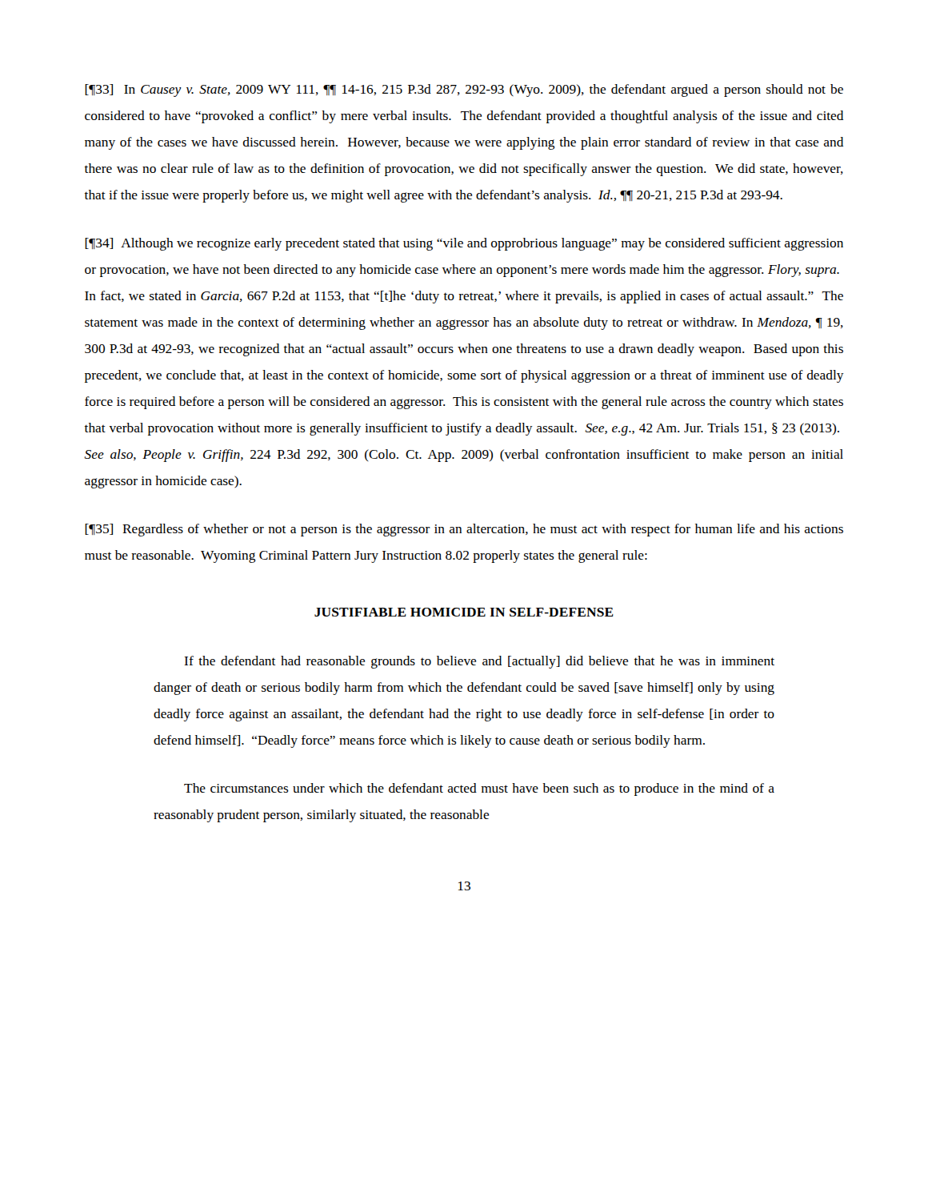[¶33] In Causey v. State, 2009 WY 111, ¶¶ 14-16, 215 P.3d 287, 292-93 (Wyo. 2009), the defendant argued a person should not be considered to have “provoked a conflict” by mere verbal insults. The defendant provided a thoughtful analysis of the issue and cited many of the cases we have discussed herein. However, because we were applying the plain error standard of review in that case and there was no clear rule of law as to the definition of provocation, we did not specifically answer the question. We did state, however, that if the issue were properly before us, we might well agree with the defendant’s analysis. Id., ¶¶ 20-21, 215 P.3d at 293-94.
[¶34] Although we recognize early precedent stated that using “vile and opprobrious language” may be considered sufficient aggression or provocation, we have not been directed to any homicide case where an opponent’s mere words made him the aggressor. Flory, supra. In fact, we stated in Garcia, 667 P.2d at 1153, that “[t]he ‘duty to retreat,’ where it prevails, is applied in cases of actual assault.” The statement was made in the context of determining whether an aggressor has an absolute duty to retreat or withdraw. In Mendoza, ¶ 19, 300 P.3d at 492-93, we recognized that an “actual assault” occurs when one threatens to use a drawn deadly weapon. Based upon this precedent, we conclude that, at least in the context of homicide, some sort of physical aggression or a threat of imminent use of deadly force is required before a person will be considered an aggressor. This is consistent with the general rule across the country which states that verbal provocation without more is generally insufficient to justify a deadly assault. See, e.g., 42 Am. Jur. Trials 151, § 23 (2013). See also, People v. Griffin, 224 P.3d 292, 300 (Colo. Ct. App. 2009) (verbal confrontation insufficient to make person an initial aggressor in homicide case).
[¶35] Regardless of whether or not a person is the aggressor in an altercation, he must act with respect for human life and his actions must be reasonable. Wyoming Criminal Pattern Jury Instruction 8.02 properly states the general rule:
JUSTIFIABLE HOMICIDE IN SELF-DEFENSE
If the defendant had reasonable grounds to believe and [actually] did believe that he was in imminent danger of death or serious bodily harm from which the defendant could be saved [save himself] only by using deadly force against an assailant, the defendant had the right to use deadly force in self-defense [in order to defend himself]. “Deadly force” means force which is likely to cause death or serious bodily harm.
The circumstances under which the defendant acted must have been such as to produce in the mind of a reasonably prudent person, similarly situated, the reasonable
13